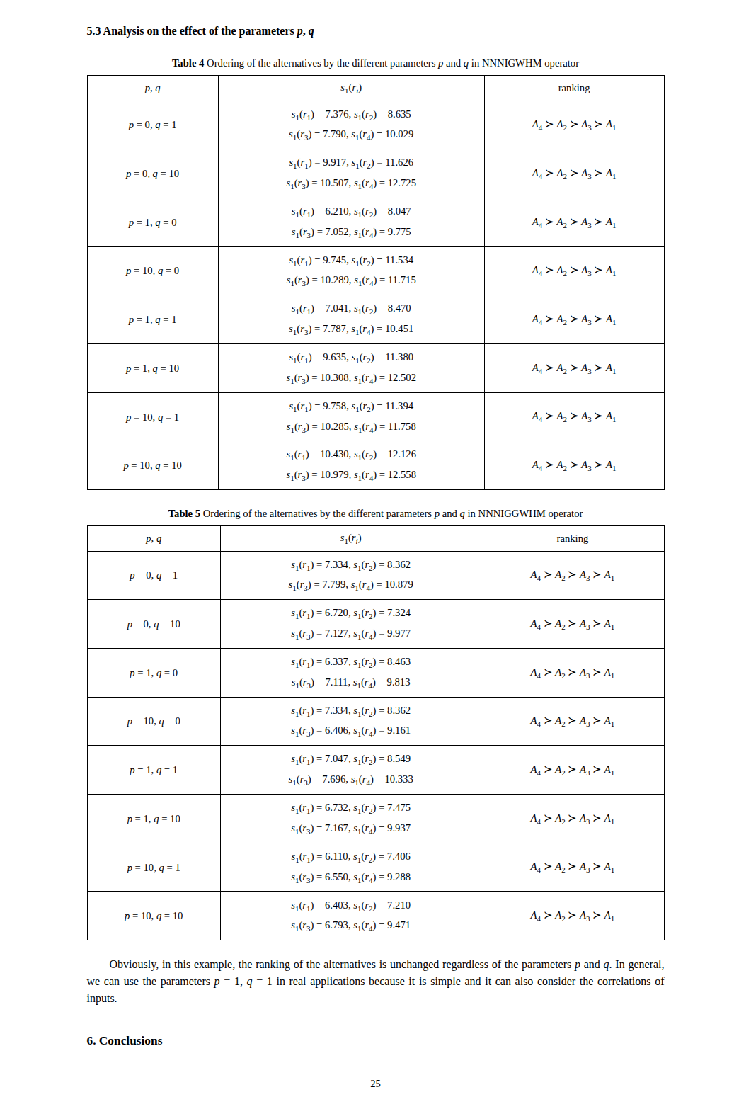5.3 Analysis on the effect of the parameters p, q
Table 4 Ordering of the alternatives by the different parameters p and q in NNNIGWHM operator
| p , q | s 1 ( r i ) | ranking |
| --- | --- | --- |
| p = 0, q = 1 | s 1 ( r 1 ) = 7.376, s 1 ( r 2 ) = 8.635 s 1 ( r 3 ) = 7.790, s 1 ( r 4 ) = 10.029 | A 4 ≻ A 2 ≻ A 3 ≻ A 1 |
| p = 0, q = 10 | s 1 ( r 1 ) = 9.917, s 1 ( r 2 ) = 11.626 s 1 ( r 3 ) = 10.507, s 1 ( r 4 ) = 12.725 | A 4 ≻ A 2 ≻ A 3 ≻ A 1 |
| p = 1, q = 0 | s 1 ( r 1 ) = 6.210, s 1 ( r 2 ) = 8.047 s 1 ( r 3 ) = 7.052, s 1 ( r 4 ) = 9.775 | A 4 ≻ A 2 ≻ A 3 ≻ A 1 |
| p = 10, q = 0 | s 1 ( r 1 ) = 9.745, s 1 ( r 2 ) = 11.534 s 1 ( r 3 ) = 10.289, s 1 ( r 4 ) = 11.715 | A 4 ≻ A 2 ≻ A 3 ≻ A 1 |
| p = 1, q = 1 | s 1 ( r 1 ) = 7.041, s 1 ( r 2 ) = 8.470 s 1 ( r 3 ) = 7.787, s 1 ( r 4 ) = 10.451 | A 4 ≻ A 2 ≻ A 3 ≻ A 1 |
| p = 1, q = 10 | s 1 ( r 1 ) = 9.635, s 1 ( r 2 ) = 11.380 s 1 ( r 3 ) = 10.308, s 1 ( r 4 ) = 12.502 | A 4 ≻ A 2 ≻ A 3 ≻ A 1 |
| p = 10, q = 1 | s 1 ( r 1 ) = 9.758, s 1 ( r 2 ) = 11.394 s 1 ( r 3 ) = 10.285, s 1 ( r 4 ) = 11.758 | A 4 ≻ A 2 ≻ A 3 ≻ A 1 |
| p = 10, q = 10 | s 1 ( r 1 ) = 10.430, s 1 ( r 2 ) = 12.126 s 1 ( r 3 ) = 10.979, s 1 ( r 4 ) = 12.558 | A 4 ≻ A 2 ≻ A 3 ≻ A 1 |
Table 5 Ordering of the alternatives by the different parameters p and q in NNNIGGWHM operator
| p , q | s 1 ( r i ) | ranking |
| --- | --- | --- |
| p = 0, q = 1 | s 1 ( r 1 ) = 7.334, s 1 ( r 2 ) = 8.362 s 1 ( r 3 ) = 7.799, s 1 ( r 4 ) = 10.879 | A 4 ≻ A 2 ≻ A 3 ≻ A 1 |
| p = 0, q = 10 | s 1 ( r 1 ) = 6.720, s 1 ( r 2 ) = 7.324 s 1 ( r 3 ) = 7.127, s 1 ( r 4 ) = 9.977 | A 4 ≻ A 2 ≻ A 3 ≻ A 1 |
| p = 1, q = 0 | s 1 ( r 1 ) = 6.337, s 1 ( r 2 ) = 8.463 s 1 ( r 3 ) = 7.111, s 1 ( r 4 ) = 9.813 | A 4 ≻ A 2 ≻ A 3 ≻ A 1 |
| p = 10, q = 0 | s 1 ( r 1 ) = 7.334, s 1 ( r 2 ) = 8.362 s 1 ( r 3 ) = 6.406, s 1 ( r 4 ) = 9.161 | A 4 ≻ A 2 ≻ A 3 ≻ A 1 |
| p = 1, q = 1 | s 1 ( r 1 ) = 7.047, s 1 ( r 2 ) = 8.549 s 1 ( r 3 ) = 7.696, s 1 ( r 4 ) = 10.333 | A 4 ≻ A 2 ≻ A 3 ≻ A 1 |
| p = 1, q = 10 | s 1 ( r 1 ) = 6.732, s 1 ( r 2 ) = 7.475 s 1 ( r 3 ) = 7.167, s 1 ( r 4 ) = 9.937 | A 4 ≻ A 2 ≻ A 3 ≻ A 1 |
| p = 10, q = 1 | s 1 ( r 1 ) = 6.110, s 1 ( r 2 ) = 7.406 s 1 ( r 3 ) = 6.550, s 1 ( r 4 ) = 9.288 | A 4 ≻ A 2 ≻ A 3 ≻ A 1 |
| p = 10, q = 10 | s 1 ( r 1 ) = 6.403, s 1 ( r 2 ) = 7.210 s 1 ( r 3 ) = 6.793, s 1 ( r 4 ) = 9.471 | A 4 ≻ A 2 ≻ A 3 ≻ A 1 |
Obviously, in this example, the ranking of the alternatives is unchanged regardless of the parameters p and q. In general, we can use the parameters p = 1, q = 1 in real applications because it is simple and it can also consider the correlations of inputs.
6. Conclusions
25